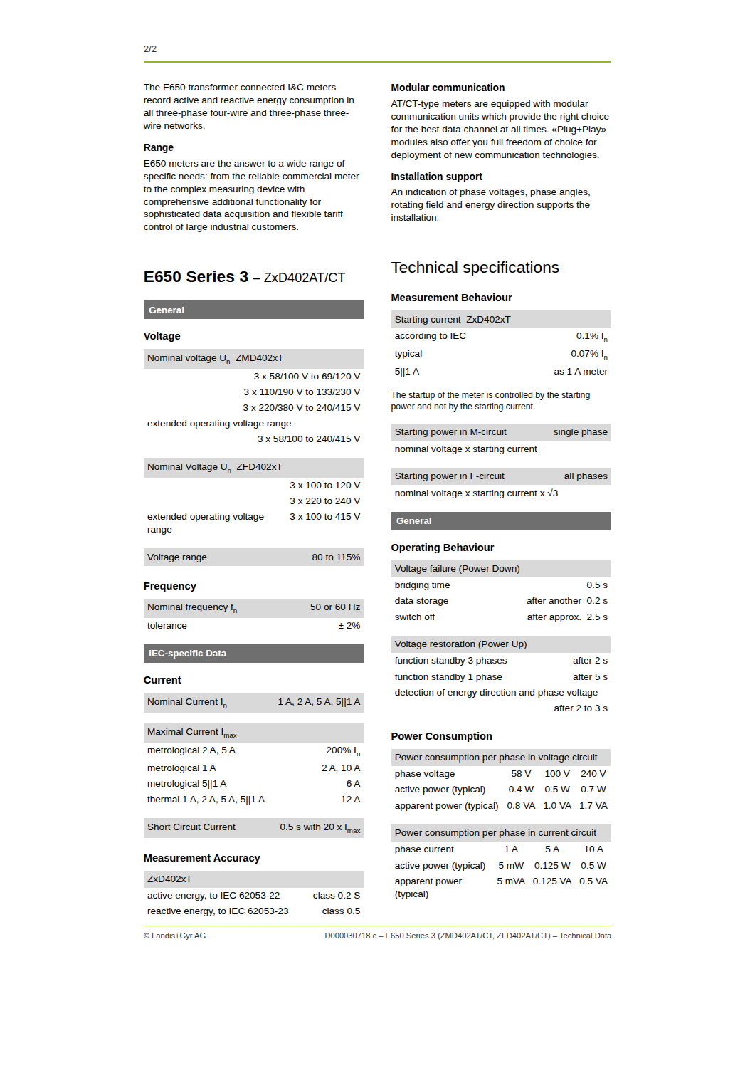2/2
The E650 transformer connected I&C meters record active and reactive energy consumption in all three-phase four-wire and three-phase three-wire networks.
Range
E650 meters are the answer to a wide range of specific needs: from the reliable commercial meter to the complex measuring device with comprehensive additional functionality for sophisticated data acquisition and flexible tariff control of large industrial customers.
E650 Series 3 – ZxD402AT/CT
General
Voltage
| Nominal voltage U n ZMD402xT |
| | 3 x 58/100 V to 69/120 V |
| | 3 x 110/190 V to 133/230 V |
| | 3 x 220/380 V to 240/415 V |
| extended operating voltage range |
| | 3 x 58/100 to 240/415 V |
| Nominal Voltage U n ZFD402xT |
| | 3 x 100 to 120 V |
| | 3 x 220 to 240 V |
| extended operating voltage range | 3 x 100 to 415 V |
| Voltage range | 80 to 115% |
Frequency
| Nominal frequency f n | 50 or 60 Hz |
| tolerance | ± 2% |
IEC-specific Data
Current
| Nominal Current I n | 1 A, 2 A, 5 A, 5//1 A |
| Maximal Current I max | |
| metrological 2 A, 5 A | 200% I n |
| metrological 1 A | 2 A, 10 A |
| metrological 5//1 A | 6 A |
| thermal 1 A, 2 A, 5 A, 5//1 A | 12 A |
| Short Circuit Current | 0.5 s with 20 x I max |
Measurement Accuracy
| ZxD402xT |
| active energy, to IEC 62053-22 | class 0.2 S |
| reactive energy, to IEC 62053-23 | class 0.5 |
Modular communication
AT/CT-type meters are equipped with modular communication units which provide the right choice for the best data channel at all times. «Plug+Play» modules also offer you full freedom of choice for deployment of new communication technologies.
Installation support
An indication of phase voltages, phase angles, rotating field and energy direction supports the installation.
Technical specifications
Measurement Behaviour
| Starting current ZxD402xT |
| according to IEC | 0.1% I n |
| typical | 0.07% I n |
| 5//1 A | as 1 A meter |
The startup of the meter is controlled by the starting power and not by the starting current.
| Starting power in M-circuit | single phase |
| nominal voltage x starting current |
| Starting power in F-circuit | all phases |
| nominal voltage x starting current x √3 |
General
Operating Behaviour
| Voltage failure (Power Down) |
| bridging time | 0.5 s |
| data storage | after another 0.2 s |
| switch off | after approx. 2.5 s |
| Voltage restoration (Power Up) |
| function standby 3 phases | after 2 s |
| function standby 1 phase | after 5 s |
| detection of energy direction and phase voltage |
| | after 2 to 3 s |
Power Consumption
| Power consumption per phase in voltage circuit |
| phase voltage | 58 V | 100 V | 240 V |
| active power (typical) | 0.4 W | 0.5 W | 0.7 W |
| apparent power (typical) | 0.8 VA | 1.0 VA | 1.7 VA |
| Power consumption per phase in current circuit |
| phase current | 1 A | 5 A | 10 A |
| active power (typical) | 5 mW | 0.125 W | 0.5 W |
| apparent power (typical) | 5 mVA | 0.125 VA | 0.5 VA |
© Landis+Gyr AG D000030718 c – E650 Series 3 (ZMD402AT/CT, ZFD402AT/CT) – Technical Data